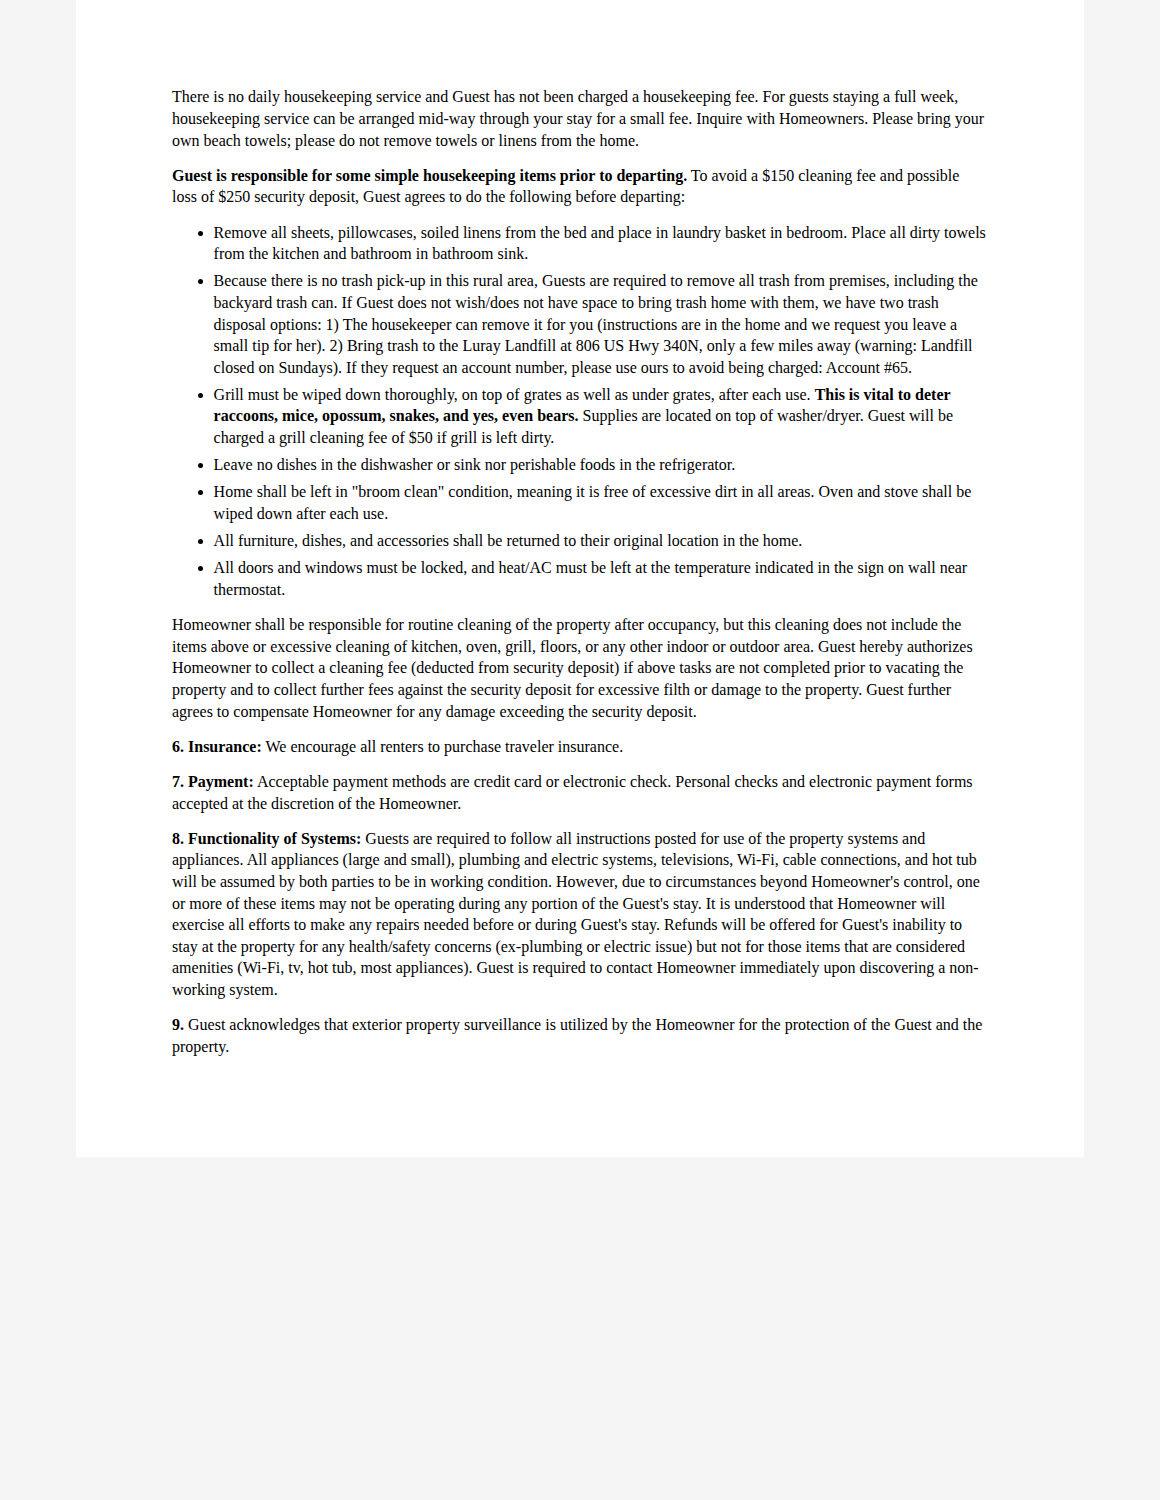There is no daily housekeeping service and Guest has not been charged a housekeeping fee. For guests staying a full week, housekeeping service can be arranged mid-way through your stay for a small fee. Inquire with Homeowners. Please bring your own beach towels; please do not remove towels or linens from the home.
Guest is responsible for some simple housekeeping items prior to departing. To avoid a $150 cleaning fee and possible loss of $250 security deposit, Guest agrees to do the following before departing:
Remove all sheets, pillowcases, soiled linens from the bed and place in laundry basket in bedroom. Place all dirty towels from the kitchen and bathroom in bathroom sink.
Because there is no trash pick-up in this rural area, Guests are required to remove all trash from premises, including the backyard trash can. If Guest does not wish/does not have space to bring trash home with them, we have two trash disposal options: 1) The housekeeper can remove it for you (instructions are in the home and we request you leave a small tip for her). 2) Bring trash to the Luray Landfill at 806 US Hwy 340N, only a few miles away (warning: Landfill closed on Sundays). If they request an account number, please use ours to avoid being charged: Account #65.
Grill must be wiped down thoroughly, on top of grates as well as under grates, after each use. This is vital to deter raccoons, mice, opossum, snakes, and yes, even bears. Supplies are located on top of washer/dryer. Guest will be charged a grill cleaning fee of $50 if grill is left dirty.
Leave no dishes in the dishwasher or sink nor perishable foods in the refrigerator.
Home shall be left in "broom clean" condition, meaning it is free of excessive dirt in all areas. Oven and stove shall be wiped down after each use.
All furniture, dishes, and accessories shall be returned to their original location in the home.
All doors and windows must be locked, and heat/AC must be left at the temperature indicated in the sign on wall near thermostat.
Homeowner shall be responsible for routine cleaning of the property after occupancy, but this cleaning does not include the items above or excessive cleaning of kitchen, oven, grill, floors, or any other indoor or outdoor area. Guest hereby authorizes Homeowner to collect a cleaning fee (deducted from security deposit) if above tasks are not completed prior to vacating the property and to collect further fees against the security deposit for excessive filth or damage to the property. Guest further agrees to compensate Homeowner for any damage exceeding the security deposit.
6. Insurance: We encourage all renters to purchase traveler insurance.
7. Payment: Acceptable payment methods are credit card or electronic check. Personal checks and electronic payment forms accepted at the discretion of the Homeowner.
8. Functionality of Systems: Guests are required to follow all instructions posted for use of the property systems and appliances. All appliances (large and small), plumbing and electric systems, televisions, Wi-Fi, cable connections, and hot tub will be assumed by both parties to be in working condition. However, due to circumstances beyond Homeowner's control, one or more of these items may not be operating during any portion of the Guest's stay. It is understood that Homeowner will exercise all efforts to make any repairs needed before or during Guest's stay. Refunds will be offered for Guest's inability to stay at the property for any health/safety concerns (ex-plumbing or electric issue) but not for those items that are considered amenities (Wi-Fi, tv, hot tub, most appliances). Guest is required to contact Homeowner immediately upon discovering a non-working system.
9. Guest acknowledges that exterior property surveillance is utilized by the Homeowner for the protection of the Guest and the property.